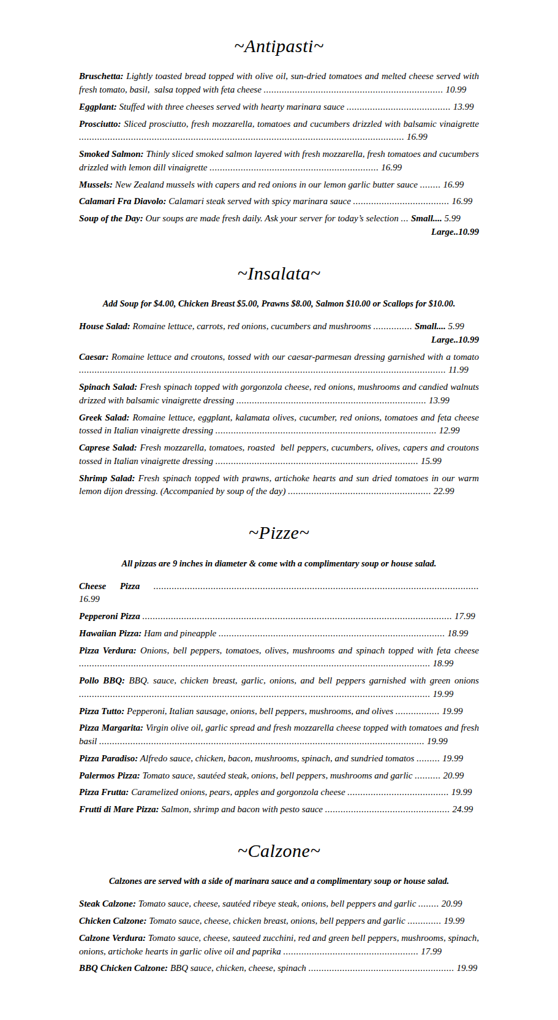~Antipasti~
Bruschetta: Lightly toasted bread topped with olive oil, sun-dried tomatoes and melted cheese served with fresh tomato, basil, salsa topped with feta cheese ..................................................................... 10.99
Eggplant: Stuffed with three cheeses served with hearty marinara sauce ........................................ 13.99
Prosciutto: Sliced prosciutto, fresh mozzarella, tomatoes and cucumbers drizzled with balsamic vinaigrette ............................................................................................................................. 16.99
Smoked Salmon: Thinly sliced smoked salmon layered with fresh mozzarella, fresh tomatoes and cucumbers drizzled with lemon dill vinaigrette ................................................................. 16.99
Mussels: New Zealand mussels with capers and red onions in our lemon garlic butter sauce ........ 16.99
Calamari Fra Diavolo: Calamari steak served with spicy marinara sauce ..................................... 16.99
Soup of the Day: Our soups are made fresh daily. Ask your server for today’s selection ... Small.... 5.99 Large..10.99
~Insalata~
Add Soup for $4.00, Chicken Breast $5.00, Prawns $8.00, Salmon $10.00 or Scallops for $10.00.
House Salad: Romaine lettuce, carrots, red onions, cucumbers and mushrooms ............... Small.... 5.99 Large..10.99
Caesar: Romaine lettuce and croutons, tossed with our caesar-parmesan dressing garnished with a tomato ............................................................................................................................................. 11.99
Spinach Salad: Fresh spinach topped with gorgonzola cheese, red onions, mushrooms and candied walnuts drizzed with balsamic vinaigrette dressing ......................................................................... 13.99
Greek Salad: Romaine lettuce, eggplant, kalamata olives, cucumber, red onions, tomatoes and feta cheese tossed in Italian vinaigrette dressing ..................................................................................... 12.99
Caprese Salad: Fresh mozzarella, tomatoes, roasted bell peppers, cucumbers, olives, capers and croutons tossed in Italian vinaigrette dressing .............................................................................. 15.99
Shrimp Salad: Fresh spinach topped with prawns, artichoke hearts and sun dried tomatoes in our warm lemon dijon dressing. (Accompanied by soup of the day) ....................................................... 22.99
~Pizze~
All pizzas are 9 inches in diameter & come with a complimentary soup or house salad.
Cheese Pizza ............................................................................................................................. 16.99
Pepperoni Pizza ....................................................................................................................... 17.99
Hawaiian Pizza: Ham and pineapple ....................................................................................... 18.99
Pizza Verdura: Onions, bell peppers, tomatoes, olives, mushrooms and spinach topped with feta cheese ....................................................................................................................................... 18.99
Pollo BBQ: BBQ. sauce, chicken breast, garlic, onions, and bell peppers garnished with green onions ....................................................................................................................................... 19.99
Pizza Tutto: Pepperoni, Italian sausage, onions, bell peppers, mushrooms, and olives ................. 19.99
Pizza Margarita: Virgin olive oil, garlic spread and fresh mozzarella cheese topped with tomatoes and fresh basil ............................................................................................................................. 19.99
Pizza Paradiso: Alfredo sauce, chicken, bacon, mushrooms, spinach, and sundried tomatos ......... 19.99
Palermos Pizza: Tomato sauce, sautéed steak, onions, bell peppers, mushrooms and garlic .......... 20.99
Pizza Frutta: Caramelized onions, pears, apples and gorgonzola cheese ....................................... 19.99
Frutti di Mare Pizza: Salmon, shrimp and bacon with pesto sauce ................................................ 24.99
~Calzone~
Calzones are served with a side of marinara sauce and a complimentary soup or house salad.
Steak Calzone: Tomato sauce, cheese, sautéed ribeye steak, onions, bell peppers and garlic ........ 20.99
Chicken Calzone: Tomato sauce, cheese, chicken breast, onions, bell peppers and garlic ............. 19.99
Calzone Verdura: Tomato sauce, cheese, sauteed zucchini, red and green bell peppers, mushrooms, spinach, onions, artichoke hearts in garlic olive oil and paprika .................................................... 17.99
BBQ Chicken Calzone: BBQ sauce, chicken, cheese, spinach ........................................................ 19.99